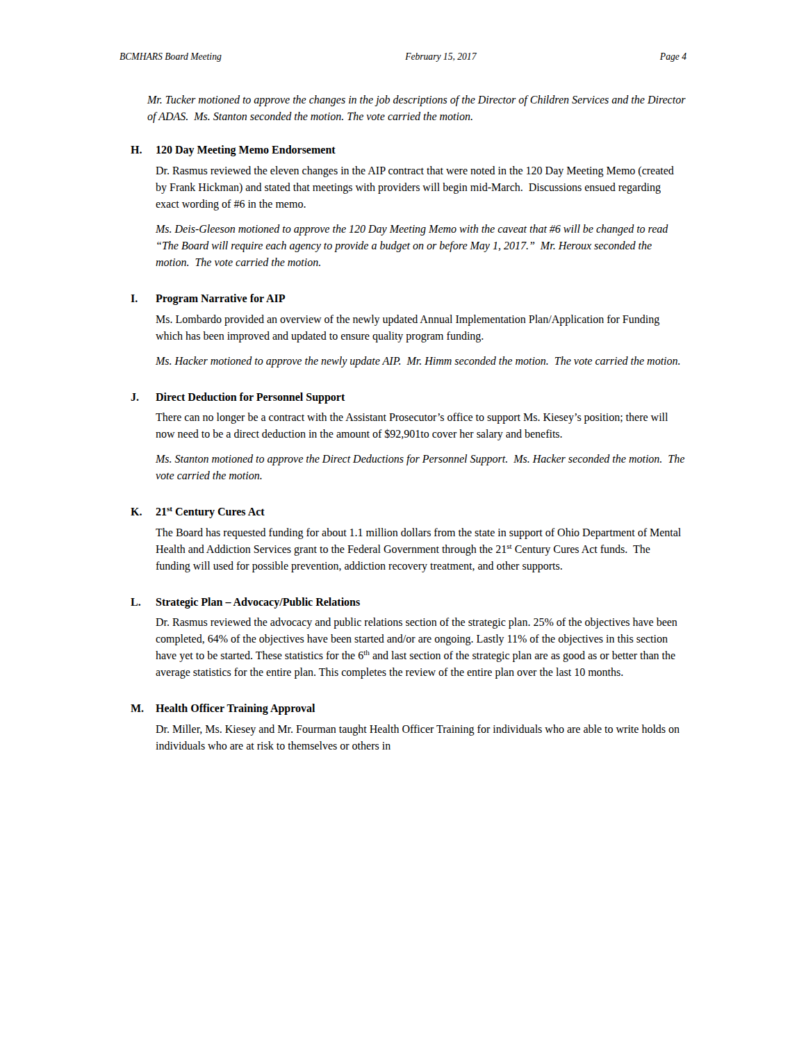BCMHARS Board Meeting February 15, 2017 Page 4
Mr. Tucker motioned to approve the changes in the job descriptions of the Director of Children Services and the Director of ADAS. Ms. Stanton seconded the motion. The vote carried the motion.
H.
120 Day Meeting Memo Endorsement
Dr. Rasmus reviewed the eleven changes in the AIP contract that were noted in the 120 Day Meeting Memo (created by Frank Hickman) and stated that meetings with providers will begin mid-March. Discussions ensued regarding exact wording of #6 in the memo.
Ms. Deis-Gleeson motioned to approve the 120 Day Meeting Memo with the caveat that #6 will be changed to read “The Board will require each agency to provide a budget on or before May 1, 2017.” Mr. Heroux seconded the motion. The vote carried the motion.
I.
Program Narrative for AIP
Ms. Lombardo provided an overview of the newly updated Annual Implementation Plan/Application for Funding which has been improved and updated to ensure quality program funding.
Ms. Hacker motioned to approve the newly update AIP. Mr. Himm seconded the motion. The vote carried the motion.
J.
Direct Deduction for Personnel Support
There can no longer be a contract with the Assistant Prosecutor’s office to support Ms. Kiesey’s position; there will now need to be a direct deduction in the amount of $92,901to cover her salary and benefits.
Ms. Stanton motioned to approve the Direct Deductions for Personnel Support. Ms. Hacker seconded the motion. The vote carried the motion.
K.
21st Century Cures Act
The Board has requested funding for about 1.1 million dollars from the state in support of Ohio Department of Mental Health and Addiction Services grant to the Federal Government through the 21st Century Cures Act funds. The funding will used for possible prevention, addiction recovery treatment, and other supports.
L.
Strategic Plan – Advocacy/Public Relations
Dr. Rasmus reviewed the advocacy and public relations section of the strategic plan. 25% of the objectives have been completed, 64% of the objectives have been started and/or are ongoing. Lastly 11% of the objectives in this section have yet to be started. These statistics for the 6th and last section of the strategic plan are as good as or better than the average statistics for the entire plan. This completes the review of the entire plan over the last 10 months.
M.
Health Officer Training Approval
Dr. Miller, Ms. Kiesey and Mr. Fourman taught Health Officer Training for individuals who are able to write holds on individuals who are at risk to themselves or others in